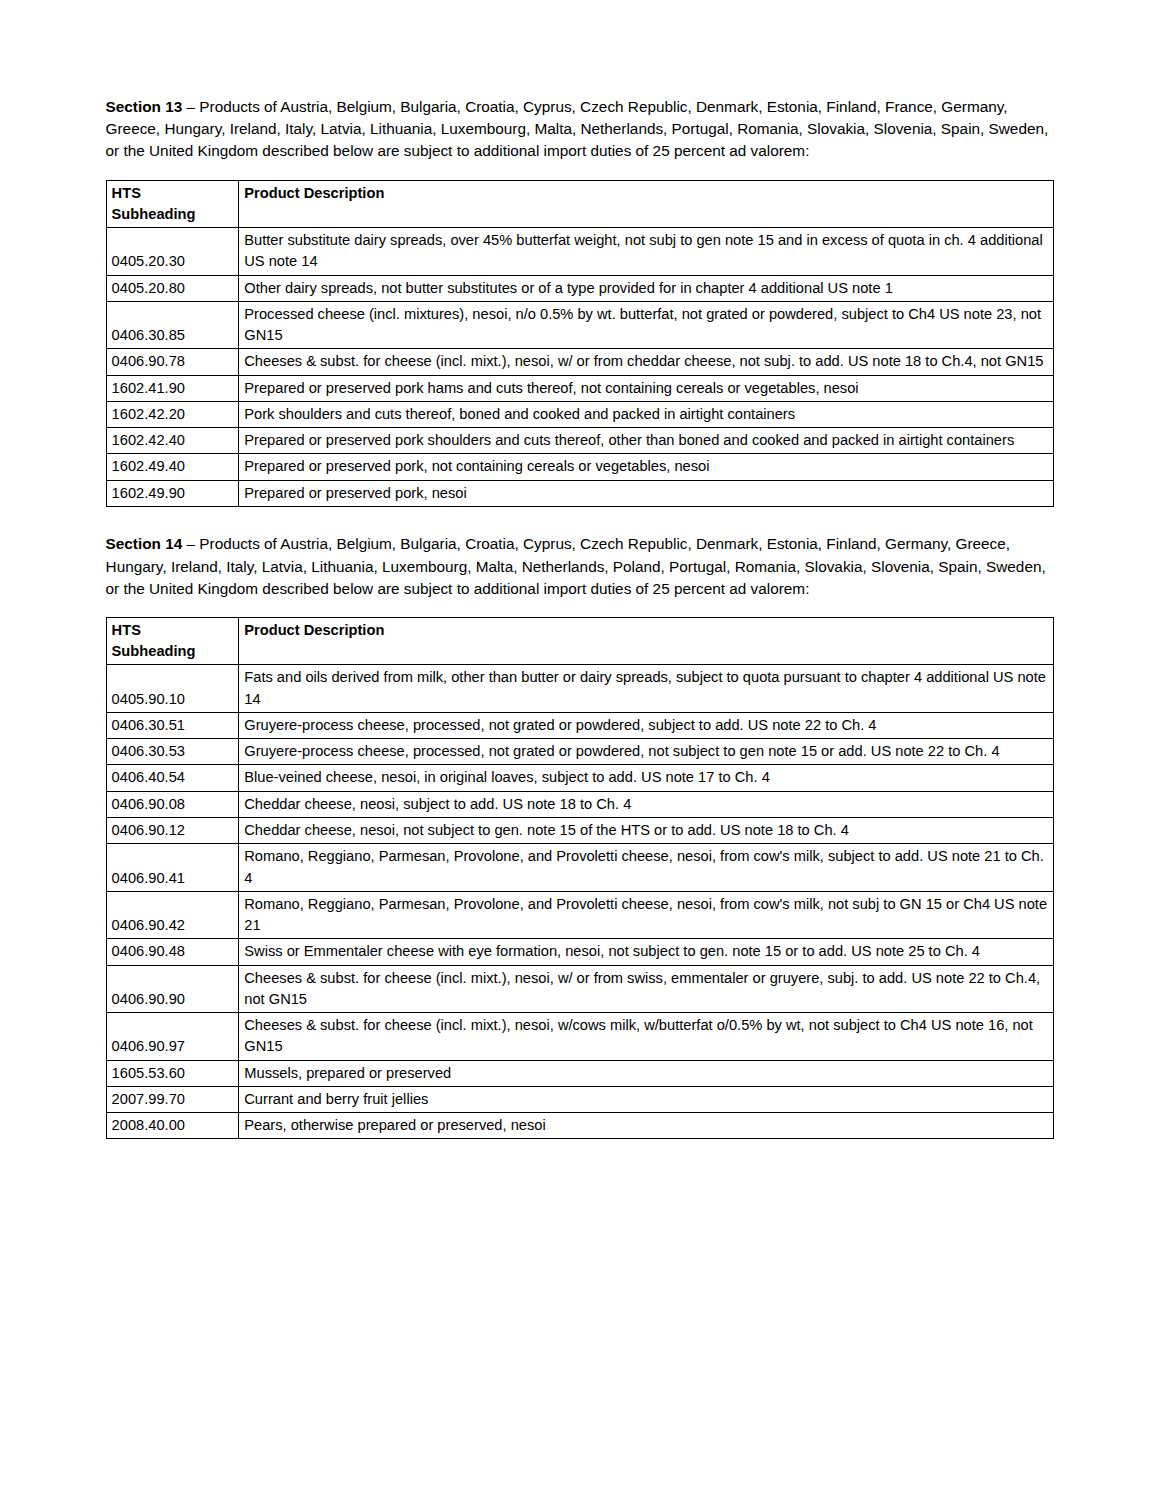Section 13 – Products of Austria, Belgium, Bulgaria, Croatia, Cyprus, Czech Republic, Denmark, Estonia, Finland, France, Germany, Greece, Hungary, Ireland, Italy, Latvia, Lithuania, Luxembourg, Malta, Netherlands, Portugal, Romania, Slovakia, Slovenia, Spain, Sweden, or the United Kingdom described below are subject to additional import duties of 25 percent ad valorem:
| HTS Subheading | Product Description |
| --- | --- |
| 0405.20.30 | Butter substitute dairy spreads, over 45% butterfat weight, not subj to gen note 15 and in excess of quota in ch. 4 additional US note 14 |
| 0405.20.80 | Other dairy spreads, not butter substitutes or of a type provided for in chapter 4 additional US note 1 |
| 0406.30.85 | Processed cheese (incl. mixtures), nesoi, n/o 0.5% by wt. butterfat, not grated or powdered, subject to Ch4 US note 23, not GN15 |
| 0406.90.78 | Cheeses & subst. for cheese (incl. mixt.), nesoi, w/ or from cheddar cheese, not subj. to add. US note 18 to Ch.4, not GN15 |
| 1602.41.90 | Prepared or preserved pork hams and cuts thereof, not containing cereals or vegetables, nesoi |
| 1602.42.20 | Pork shoulders and cuts thereof, boned and cooked and packed in airtight containers |
| 1602.42.40 | Prepared or preserved pork shoulders and cuts thereof, other than boned and cooked and packed in airtight containers |
| 1602.49.40 | Prepared or preserved pork, not containing cereals or vegetables, nesoi |
| 1602.49.90 | Prepared or preserved pork, nesoi |
Section 14 – Products of Austria, Belgium, Bulgaria, Croatia, Cyprus, Czech Republic, Denmark, Estonia, Finland, Germany, Greece, Hungary, Ireland, Italy, Latvia, Lithuania, Luxembourg, Malta, Netherlands, Poland, Portugal, Romania, Slovakia, Slovenia, Spain, Sweden, or the United Kingdom described below are subject to additional import duties of 25 percent ad valorem:
| HTS Subheading | Product Description |
| --- | --- |
| 0405.90.10 | Fats and oils derived from milk, other than butter or dairy spreads, subject to quota pursuant to chapter 4 additional US note 14 |
| 0406.30.51 | Gruyere-process cheese, processed, not grated or powdered, subject to add. US note 22 to Ch. 4 |
| 0406.30.53 | Gruyere-process cheese, processed, not grated or powdered, not subject to gen note 15 or add. US note 22 to Ch. 4 |
| 0406.40.54 | Blue-veined cheese, nesoi, in original loaves, subject to add. US note 17 to Ch. 4 |
| 0406.90.08 | Cheddar cheese, neosi, subject to add. US note 18 to Ch. 4 |
| 0406.90.12 | Cheddar cheese, nesoi, not subject to gen. note 15 of the HTS or to add. US note 18 to Ch. 4 |
| 0406.90.41 | Romano, Reggiano, Parmesan, Provolone, and Provoletti cheese, nesoi, from cow's milk, subject to add. US note 21 to Ch. 4 |
| 0406.90.42 | Romano, Reggiano, Parmesan, Provolone, and Provoletti cheese, nesoi, from cow's milk, not subj to GN 15 or Ch4 US note 21 |
| 0406.90.48 | Swiss or Emmentaler cheese with eye formation, nesoi, not subject to gen. note 15 or to add. US note 25 to Ch. 4 |
| 0406.90.90 | Cheeses & subst. for cheese (incl. mixt.), nesoi, w/ or from swiss, emmentaler or gruyere, subj. to add. US note 22 to Ch.4, not GN15 |
| 0406.90.97 | Cheeses & subst. for cheese (incl. mixt.), nesoi, w/cows milk, w/butterfat o/0.5% by wt, not subject to Ch4 US note 16, not GN15 |
| 1605.53.60 | Mussels, prepared or preserved |
| 2007.99.70 | Currant and berry fruit jellies |
| 2008.40.00 | Pears, otherwise prepared or preserved, nesoi |